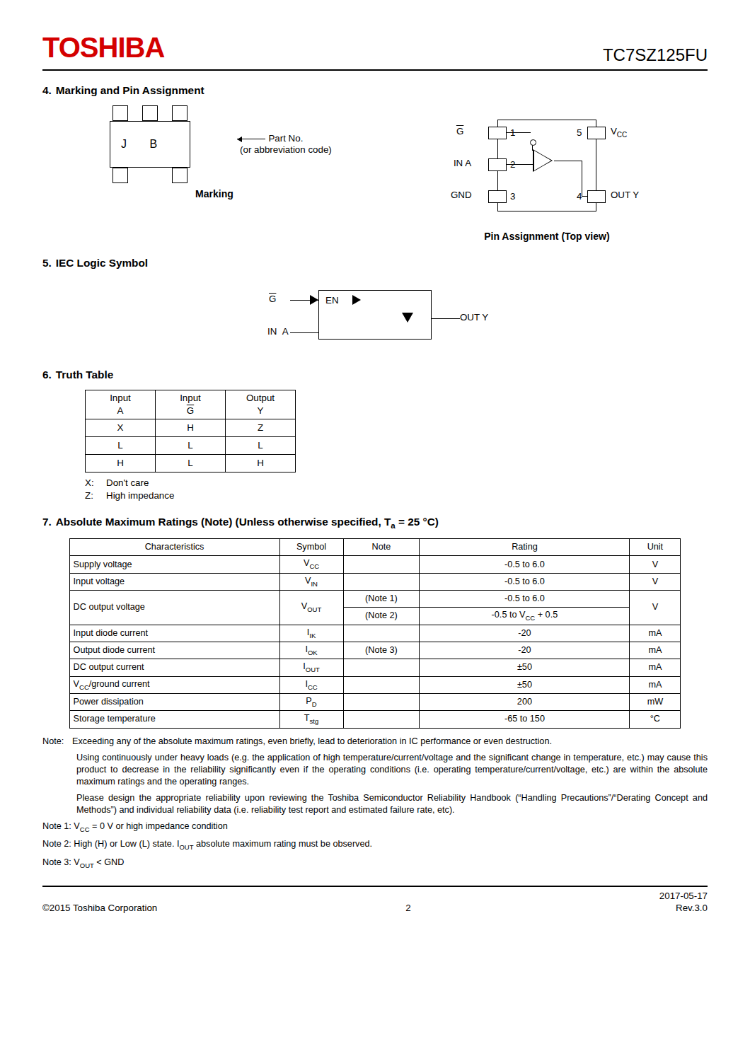TOSHIBA
TC7SZ125FU
4. Marking and Pin Assignment
J B
Part No.
(or abbreviation code)
Marking
1
2
3
5
4
G
IN A
GND
VCC
OUT Y
Pin Assignment (Top view)
5. IEC Logic Symbol
G
IN A
EN
OUT Y
6. Truth Table
| Input A | Input G | Output Y |
| --- | --- | --- |
| X | H | Z |
| L | L | L |
| H | L | H |
X: Don't care
Z: High impedance
7. Absolute Maximum Ratings (Note) (Unless otherwise specified, Ta = 25 °C)
| Characteristics | Symbol | Note | Rating | Unit |
| --- | --- | --- | --- | --- |
| Supply voltage | V CC | | -0.5 to 6.0 | V |
| Input voltage | V IN | | -0.5 to 6.0 | V |
| DC output voltage | V OUT | (Note 1) | -0.5 to 6.0 | V |
| (Note 2) | -0.5 to V CC + 0.5 |
| Input diode current | I IK | | -20 | mA |
| Output diode current | I OK | (Note 3) | -20 | mA |
| DC output current | I OUT | | ±50 | mA |
| V CC /ground current | I CC | | ±50 | mA |
| Power dissipation | P D | | 200 | mW |
| Storage temperature | T stg | | -65 to 150 | °C |
Note: Exceeding any of the absolute maximum ratings, even briefly, lead to deterioration in IC performance or even destruction.
Using continuously under heavy loads (e.g. the application of high temperature/current/voltage and the significant change in temperature, etc.) may cause this product to decrease in the reliability significantly even if the operating conditions (i.e. operating temperature/current/voltage, etc.) are within the absolute maximum ratings and the operating ranges.
Please design the appropriate reliability upon reviewing the Toshiba Semiconductor Reliability Handbook (“Handling Precautions”/“Derating Concept and Methods”) and individual reliability data (i.e. reliability test report and estimated failure rate, etc).
Note 1: VCC = 0 V or high impedance condition
Note 2: High (H) or Low (L) state. IOUT absolute maximum rating must be observed.
Note 3: VOUT < GND
©2015 Toshiba Corporation
2
2017-05-17
Rev.3.0